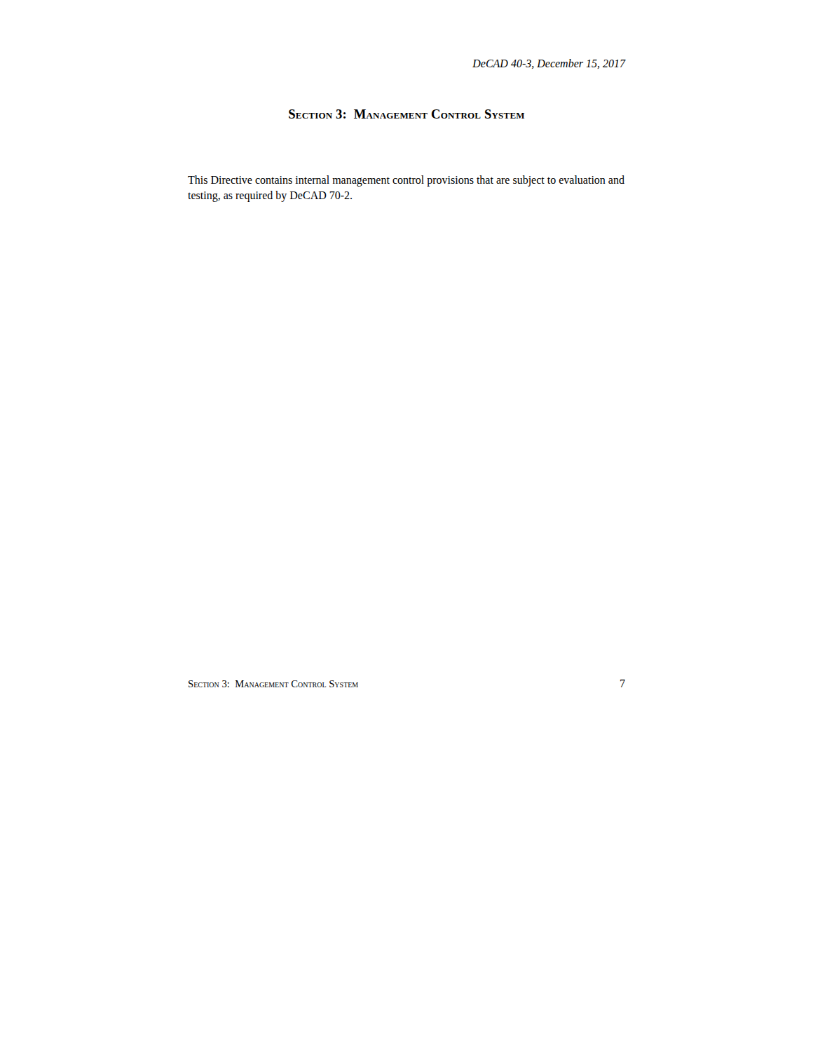DeCAD 40-3, December 15, 2017
Section 3: Management Control System
This Directive contains internal management control provisions that are subject to evaluation and testing, as required by DeCAD 70-2.
Section 3: Management Control System 7